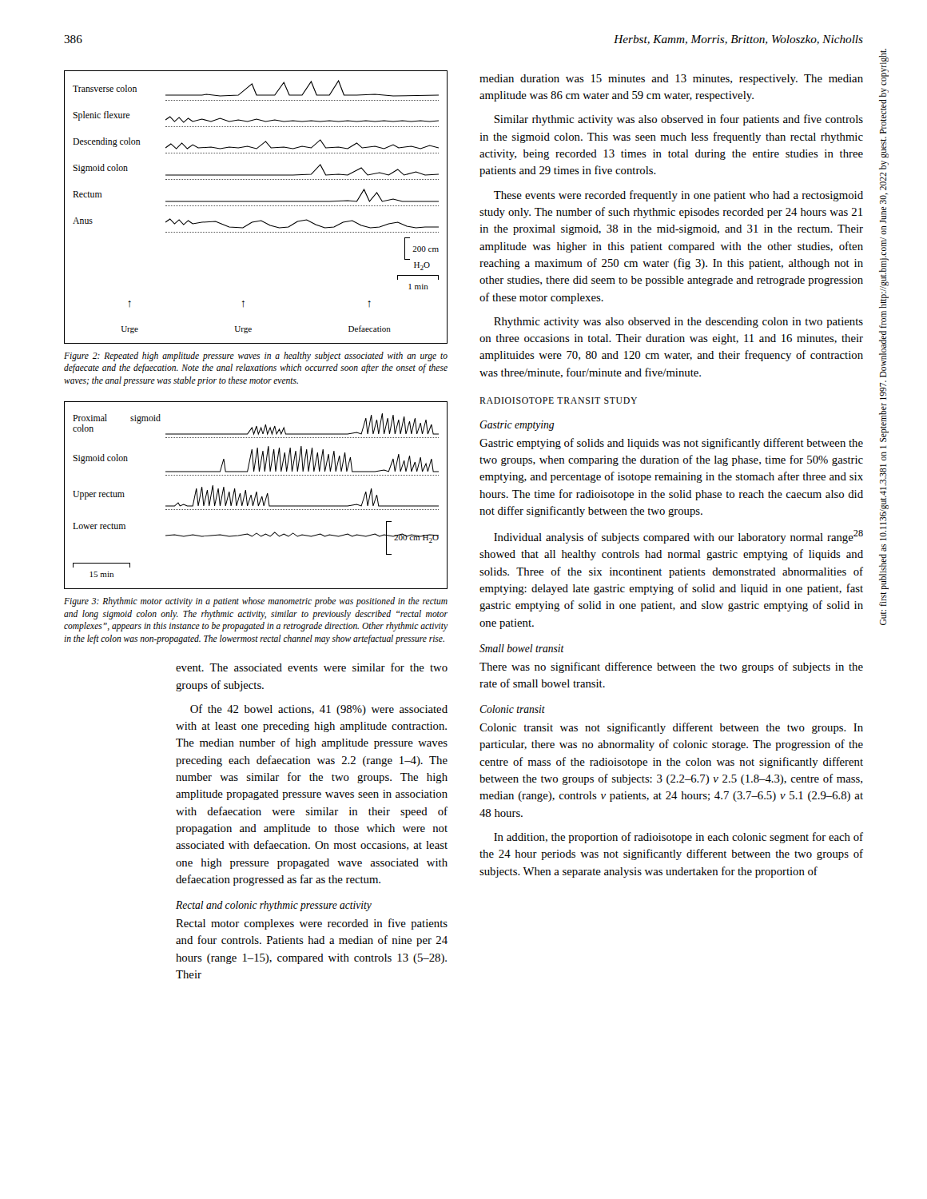386
Herbst, Kamm, Morris, Britton, Woloszko, Nicholls
Gut: first published as 10.1136/gut.41.3.381 on 1 September 1997. Downloaded from http://gut.bmj.com/ on June 30, 2022 by guest. Protected by copyright.
Transverse colon
Splenic flexure
Descending colon
Sigmoid colon
Rectum
Anus
200 cm
H2O
1 min
↑
Urge ↑
Urge ↑
Defaecation
Figure 2: Repeated high amplitude pressure waves in a healthy subject associated with an urge to defaecate and the defaecation. Note the anal relaxations which occurred soon after the onset of these waves; the anal pressure was stable prior to these motor events.
Proximal sigmoid colon
Sigmoid colon
Upper rectum
Lower rectum
200 cm H2O
15 min
Figure 3: Rhythmic motor activity in a patient whose manometric probe was positioned in the rectum and long sigmoid colon only. The rhythmic activity, similar to previously described “rectal motor complexes”, appears in this instance to be propagated in a retrograde direction. Other rhythmic activity in the left colon was non-propagated. The lowermost rectal channel may show artefactual pressure rise.
event. The associated events were similar for the two groups of subjects.
Of the 42 bowel actions, 41 (98%) were associated with at least one preceding high amplitude contraction. The median number of high amplitude pressure waves preceding each defaecation was 2.2 (range 1–4). The number was similar for the two groups. The high amplitude propagated pressure waves seen in association with defaecation were similar in their speed of propagation and amplitude to those which were not associated with defaecation. On most occasions, at least one high pressure propagated wave associated with defaecation progressed as far as the rectum.
Rectal and colonic rhythmic pressure activity
Rectal motor complexes were recorded in five patients and four controls. Patients had a median of nine per 24 hours (range 1–15), compared with controls 13 (5–28). Their
median duration was 15 minutes and 13 minutes, respectively. The median amplitude was 86 cm water and 59 cm water, respectively.
Similar rhythmic activity was also observed in four patients and five controls in the sigmoid colon. This was seen much less frequently than rectal rhythmic activity, being recorded 13 times in total during the entire studies in three patients and 29 times in five controls.
These events were recorded frequently in one patient who had a rectosigmoid study only. The number of such rhythmic episodes recorded per 24 hours was 21 in the proximal sigmoid, 38 in the mid-sigmoid, and 31 in the rectum. Their amplitude was higher in this patient compared with the other studies, often reaching a maximum of 250 cm water (fig 3). In this patient, although not in other studies, there did seem to be possible antegrade and retrograde progression of these motor complexes.
Rhythmic activity was also observed in the descending colon in two patients on three occasions in total. Their duration was eight, 11 and 16 minutes, their amplituides were 70, 80 and 120 cm water, and their frequency of contraction was three/minute, four/minute and five/minute.
Radioisotope transit study
Gastric emptying
Gastric emptying of solids and liquids was not significantly different between the two groups, when comparing the duration of the lag phase, time for 50% gastric emptying, and percentage of isotope remaining in the stomach after three and six hours. The time for radioisotope in the solid phase to reach the caecum also did not differ significantly between the two groups.
Individual analysis of subjects compared with our laboratory normal range28 showed that all healthy controls had normal gastric emptying of liquids and solids. Three of the six incontinent patients demonstrated abnormalities of emptying: delayed late gastric emptying of solid and liquid in one patient, fast gastric emptying of solid in one patient, and slow gastric emptying of solid in one patient.
Small bowel transit
There was no significant difference between the two groups of subjects in the rate of small bowel transit.
Colonic transit
Colonic transit was not significantly different between the two groups. In particular, there was no abnormality of colonic storage. The progression of the centre of mass of the radioisotope in the colon was not significantly different between the two groups of subjects: 3 (2.2–6.7) v 2.5 (1.8–4.3), centre of mass, median (range), controls v patients, at 24 hours; 4.7 (3.7–6.5) v 5.1 (2.9–6.8) at 48 hours.
In addition, the proportion of radioisotope in each colonic segment for each of the 24 hour periods was not significantly different between the two groups of subjects. When a separate analysis was undertaken for the proportion of